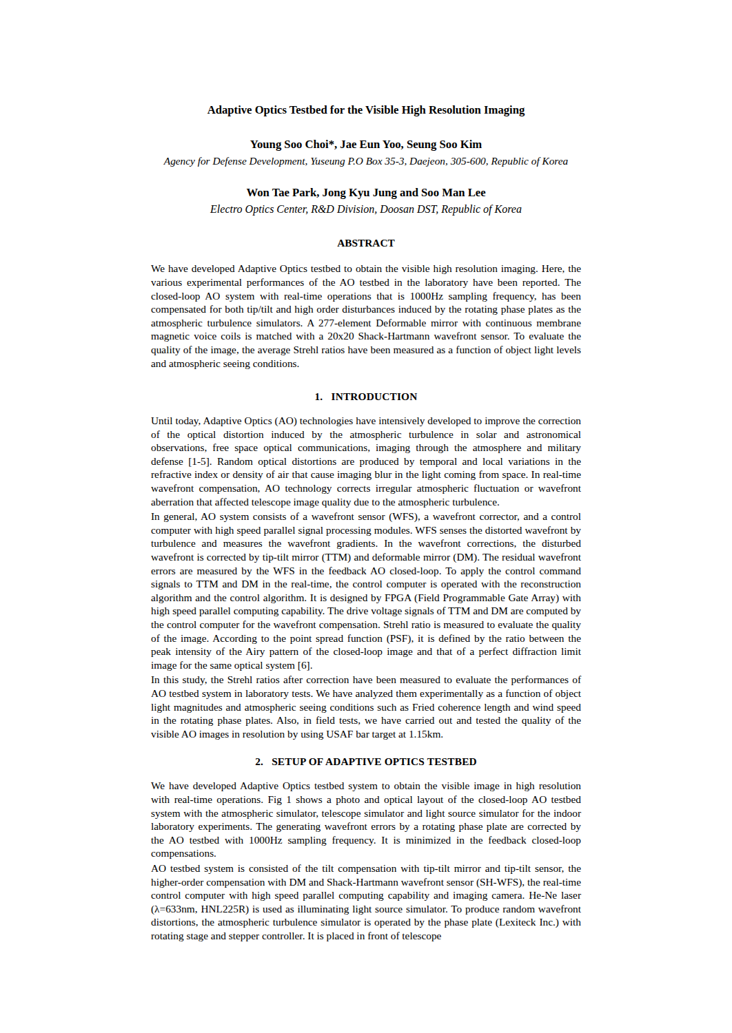Adaptive Optics Testbed for the Visible High Resolution Imaging
Young Soo Choi*, Jae Eun Yoo, Seung Soo Kim
Agency for Defense Development, Yuseung P.O Box 35-3, Daejeon, 305-600, Republic of Korea
Won Tae Park, Jong Kyu Jung and Soo Man Lee
Electro Optics Center, R&D Division, Doosan DST, Republic of Korea
ABSTRACT
We have developed Adaptive Optics testbed to obtain the visible high resolution imaging. Here, the various experimental performances of the AO testbed in the laboratory have been reported. The closed-loop AO system with real-time operations that is 1000Hz sampling frequency, has been compensated for both tip/tilt and high order disturbances induced by the rotating phase plates as the atmospheric turbulence simulators. A 277-element Deformable mirror with continuous membrane magnetic voice coils is matched with a 20x20 Shack-Hartmann wavefront sensor. To evaluate the quality of the image, the average Strehl ratios have been measured as a function of object light levels and atmospheric seeing conditions.
1. INTRODUCTION
Until today, Adaptive Optics (AO) technologies have intensively developed to improve the correction of the optical distortion induced by the atmospheric turbulence in solar and astronomical observations, free space optical communications, imaging through the atmosphere and military defense [1-5]. Random optical distortions are produced by temporal and local variations in the refractive index or density of air that cause imaging blur in the light coming from space. In real-time wavefront compensation, AO technology corrects irregular atmospheric fluctuation or wavefront aberration that affected telescope image quality due to the atmospheric turbulence.
In general, AO system consists of a wavefront sensor (WFS), a wavefront corrector, and a control computer with high speed parallel signal processing modules. WFS senses the distorted wavefront by turbulence and measures the wavefront gradients. In the wavefront corrections, the disturbed wavefront is corrected by tip-tilt mirror (TTM) and deformable mirror (DM). The residual wavefront errors are measured by the WFS in the feedback AO closed-loop. To apply the control command signals to TTM and DM in the real-time, the control computer is operated with the reconstruction algorithm and the control algorithm. It is designed by FPGA (Field Programmable Gate Array) with high speed parallel computing capability. The drive voltage signals of TTM and DM are computed by the control computer for the wavefront compensation. Strehl ratio is measured to evaluate the quality of the image. According to the point spread function (PSF), it is defined by the ratio between the peak intensity of the Airy pattern of the closed-loop image and that of a perfect diffraction limit image for the same optical system [6].
In this study, the Strehl ratios after correction have been measured to evaluate the performances of AO testbed system in laboratory tests. We have analyzed them experimentally as a function of object light magnitudes and atmospheric seeing conditions such as Fried coherence length and wind speed in the rotating phase plates. Also, in field tests, we have carried out and tested the quality of the visible AO images in resolution by using USAF bar target at 1.15km.
2. SETUP OF ADAPTIVE OPTICS TESTBED
We have developed Adaptive Optics testbed system to obtain the visible image in high resolution with real-time operations. Fig 1 shows a photo and optical layout of the closed-loop AO testbed system with the atmospheric simulator, telescope simulator and light source simulator for the indoor laboratory experiments. The generating wavefront errors by a rotating phase plate are corrected by the AO testbed with 1000Hz sampling frequency. It is minimized in the feedback closed-loop compensations.
AO testbed system is consisted of the tilt compensation with tip-tilt mirror and tip-tilt sensor, the higher-order compensation with DM and Shack-Hartmann wavefront sensor (SH-WFS), the real-time control computer with high speed parallel computing capability and imaging camera. He-Ne laser (λ=633nm, HNL225R) is used as illuminating light source simulator. To produce random wavefront distortions, the atmospheric turbulence simulator is operated by the phase plate (Lexiteck Inc.) with rotating stage and stepper controller. It is placed in front of telescope